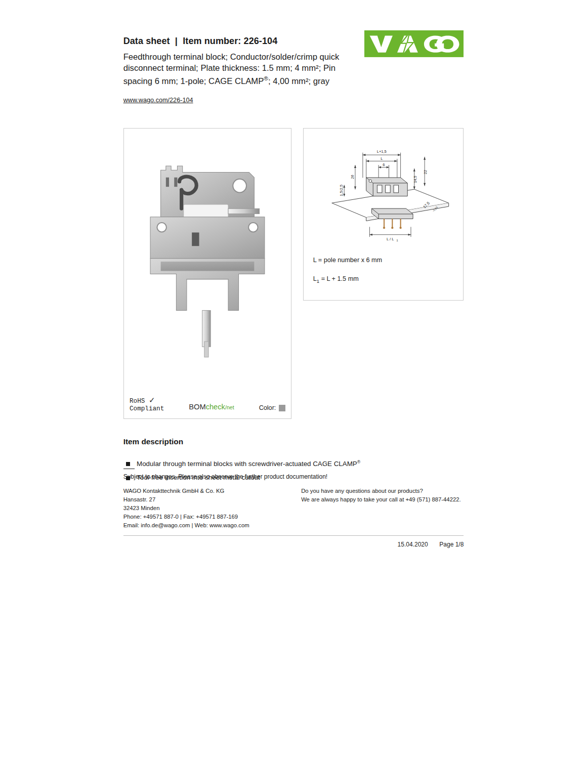Data sheet | Item number: 226-104
Feedthrough terminal block; Conductor/solder/crimp quick disconnect terminal; Plate thickness: 1.5 mm; 4 mm²; Pin spacing 6 mm; 1-pole; CAGE CLAMP®; 4,00 mm²; gray
www.wago.com/226-104
WAGO
RoHS ✓
Compliant
BOM check/net
Color:
L+1,5 L 6 26 1,5/2,5 22 14,5 17,5 -0,15 L / L 1
L = pole number x 6 mm
L1 = L + 1.5 mm
Item description
Modular through terminal blocks with screwdriver-actuated CAGE CLAMP®
Tool-free insertion into sheet metal cutout
Subject to changes. Please also observe the further product documentation!
WAGO Kontakttechnik GmbH & Co. KG
Hansastr. 27
32423 Minden
Phone: +49571 887-0 | Fax: +49571 887-169
Email: info.de@wago.com | Web: www.wago.com
Do you have any questions about our products?
We are always happy to take your call at +49 (571) 887-44222.
15.04.2020 Page 1/8